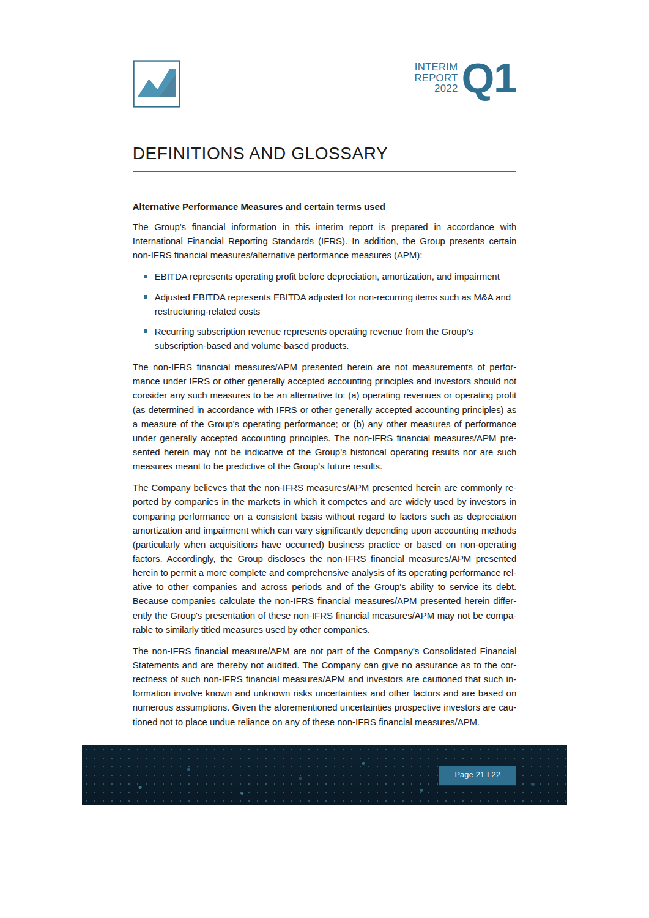INTERIM REPORT 2022
Q1
DEFINITIONS AND GLOSSARY
Alternative Performance Measures and certain terms used
The Group's financial information in this interim report is prepared in accordance with International Financial Reporting Standards (IFRS). In addition, the Group presents certain non-IFRS financial measures/alternative performance measures (APM):
EBITDA represents operating profit before depreciation, amortization, and impairment
Adjusted EBITDA represents EBITDA adjusted for non-recurring items such as M&A and restructuring-related costs
Recurring subscription revenue represents operating revenue from the Group’s subscription-based and volume-based products.
The non-IFRS financial measures/APM presented herein are not measurements of performance under IFRS or other generally accepted accounting principles and investors should not consider any such measures to be an alternative to: (a) operating revenues or operating profit (as determined in accordance with IFRS or other generally accepted accounting principles) as a measure of the Group's operating performance; or (b) any other measures of performance under generally accepted accounting principles. The non-IFRS financial measures/APM presented herein may not be indicative of the Group's historical operating results nor are such measures meant to be predictive of the Group's future results.
The Company believes that the non-IFRS measures/APM presented herein are commonly reported by companies in the markets in which it competes and are widely used by investors in comparing performance on a consistent basis without regard to factors such as depreciation amortization and impairment which can vary significantly depending upon accounting methods (particularly when acquisitions have occurred) business practice or based on non-operating factors. Accordingly, the Group discloses the non-IFRS financial measures/APM presented herein to permit a more complete and comprehensive analysis of its operating performance relative to other companies and across periods and of the Group's ability to service its debt. Because companies calculate the non-IFRS financial measures/APM presented herein differently the Group's presentation of these non-IFRS financial measures/APM may not be comparable to similarly titled measures used by other companies.
The non-IFRS financial measure/APM are not part of the Company's Consolidated Financial Statements and are thereby not audited. The Company can give no assurance as to the correctness of such non-IFRS financial measures/APM and investors are cautioned that such information involve known and unknown risks uncertainties and other factors and are based on numerous assumptions. Given the aforementioned uncertainties prospective investors are cautioned not to place undue reliance on any of these non-IFRS financial measures/APM.
Page 21 I 22